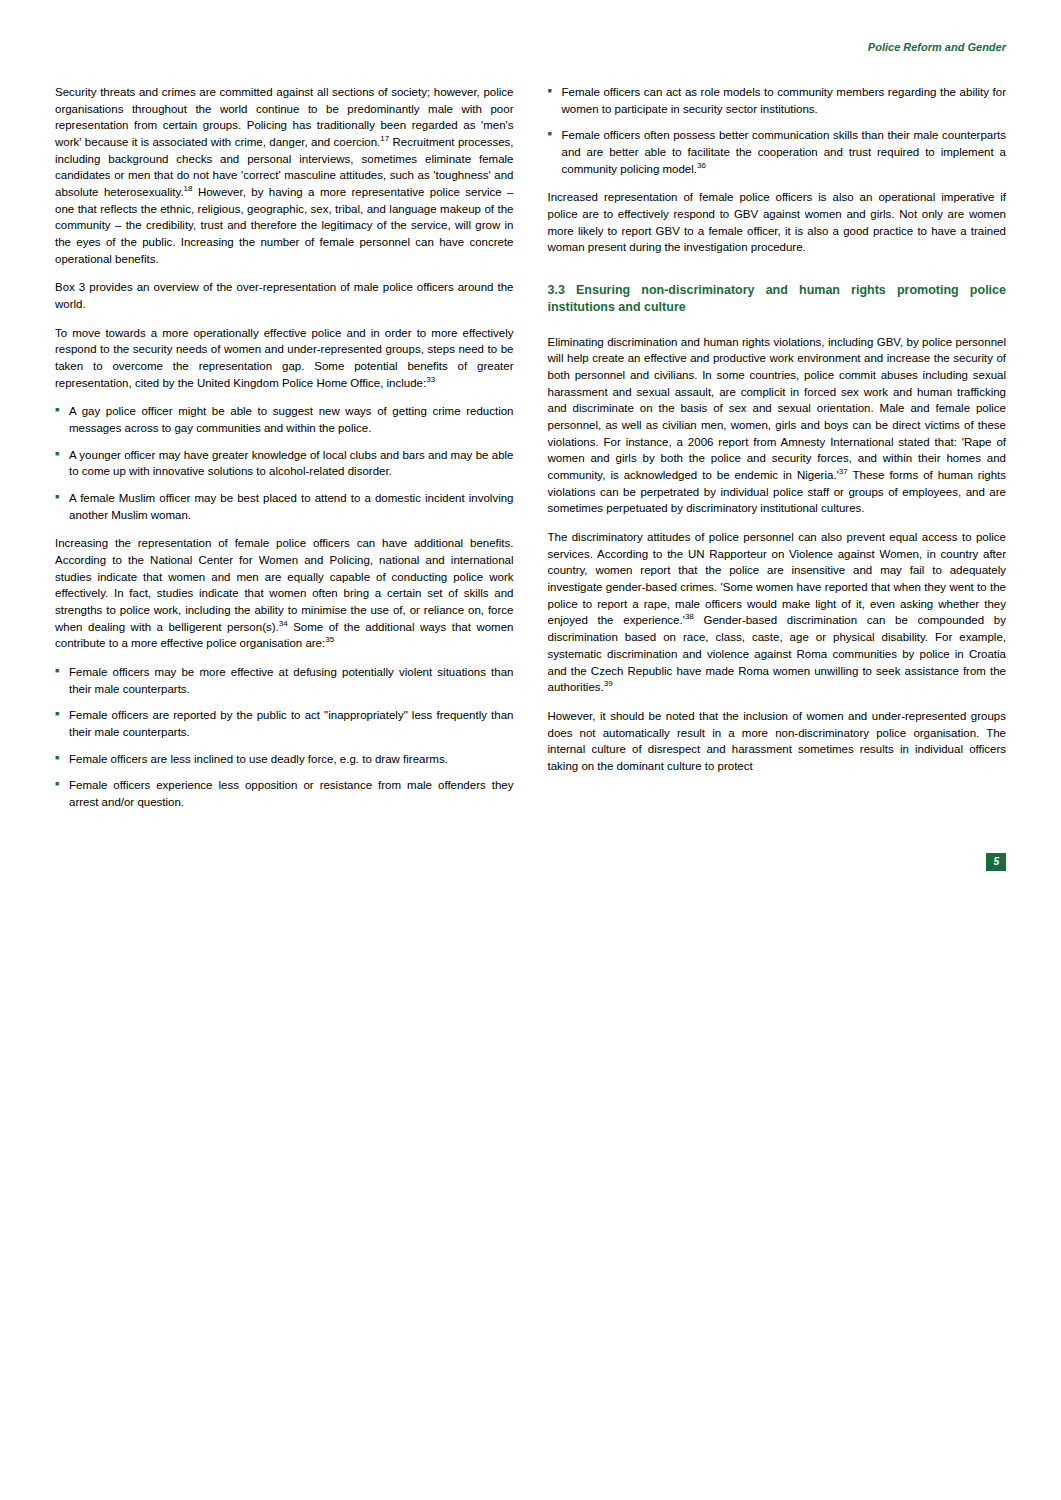Police Reform and Gender
Security threats and crimes are committed against all sections of society; however, police organisations throughout the world continue to be predominantly male with poor representation from certain groups. Policing has traditionally been regarded as 'men's work' because it is associated with crime, danger, and coercion.17 Recruitment processes, including background checks and personal interviews, sometimes eliminate female candidates or men that do not have 'correct' masculine attitudes, such as 'toughness' and absolute heterosexuality.18 However, by having a more representative police service – one that reflects the ethnic, religious, geographic, sex, tribal, and language makeup of the community – the credibility, trust and therefore the legitimacy of the service, will grow in the eyes of the public. Increasing the number of female personnel can have concrete operational benefits.
Box 3 provides an overview of the over-representation of male police officers around the world.
To move towards a more operationally effective police and in order to more effectively respond to the security needs of women and under-represented groups, steps need to be taken to overcome the representation gap. Some potential benefits of greater representation, cited by the United Kingdom Police Home Office, include:33
A gay police officer might be able to suggest new ways of getting crime reduction messages across to gay communities and within the police.
A younger officer may have greater knowledge of local clubs and bars and may be able to come up with innovative solutions to alcohol-related disorder.
A female Muslim officer may be best placed to attend to a domestic incident involving another Muslim woman.
Increasing the representation of female police officers can have additional benefits. According to the National Center for Women and Policing, national and international studies indicate that women and men are equally capable of conducting police work effectively. In fact, studies indicate that women often bring a certain set of skills and strengths to police work, including the ability to minimise the use of, or reliance on, force when dealing with a belligerent person(s).34 Some of the additional ways that women contribute to a more effective police organisation are:35
Female officers may be more effective at defusing potentially violent situations than their male counterparts.
Female officers are reported by the public to act "inappropriately" less frequently than their male counterparts.
Female officers are less inclined to use deadly force, e.g. to draw firearms.
Female officers experience less opposition or resistance from male offenders they arrest and/or question.
Female officers can act as role models to community members regarding the ability for women to participate in security sector institutions.
Female officers often possess better communication skills than their male counterparts and are better able to facilitate the cooperation and trust required to implement a community policing model.36
Increased representation of female police officers is also an operational imperative if police are to effectively respond to GBV against women and girls. Not only are women more likely to report GBV to a female officer, it is also a good practice to have a trained woman present during the investigation procedure.
3.3 Ensuring non-discriminatory and human rights promoting police institutions and culture
Eliminating discrimination and human rights violations, including GBV, by police personnel will help create an effective and productive work environment and increase the security of both personnel and civilians. In some countries, police commit abuses including sexual harassment and sexual assault, are complicit in forced sex work and human trafficking and discriminate on the basis of sex and sexual orientation. Male and female police personnel, as well as civilian men, women, girls and boys can be direct victims of these violations. For instance, a 2006 report from Amnesty International stated that: 'Rape of women and girls by both the police and security forces, and within their homes and community, is acknowledged to be endemic in Nigeria.'37 These forms of human rights violations can be perpetrated by individual police staff or groups of employees, and are sometimes perpetuated by discriminatory institutional cultures.
The discriminatory attitudes of police personnel can also prevent equal access to police services. According to the UN Rapporteur on Violence against Women, in country after country, women report that the police are insensitive and may fail to adequately investigate gender-based crimes. 'Some women have reported that when they went to the police to report a rape, male officers would make light of it, even asking whether they enjoyed the experience.'38 Gender-based discrimination can be compounded by discrimination based on race, class, caste, age or physical disability. For example, systematic discrimination and violence against Roma communities by police in Croatia and the Czech Republic have made Roma women unwilling to seek assistance from the authorities.39
However, it should be noted that the inclusion of women and under-represented groups does not automatically result in a more non-discriminatory police organisation. The internal culture of disrespect and harassment sometimes results in individual officers taking on the dominant culture to protect
5